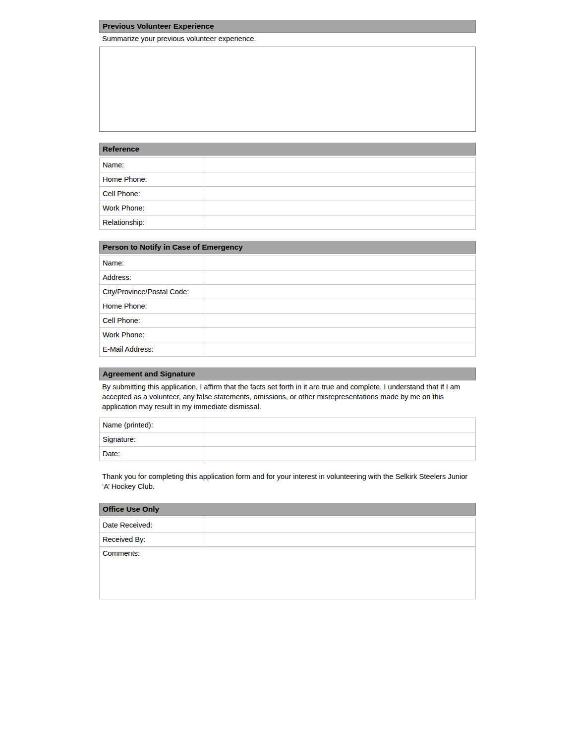Previous Volunteer Experience
Summarize your previous volunteer experience.
Reference
| Name: | |
| Home Phone: | |
| Cell Phone: | |
| Work Phone: | |
| Relationship: | |
Person to Notify in Case of Emergency
| Name: | |
| Address: | |
| City/Province/Postal Code: | |
| Home Phone: | |
| Cell Phone: | |
| Work Phone: | |
| E-Mail Address: | |
Agreement and Signature
By submitting this application, I affirm that the facts set forth in it are true and complete. I understand that if I am accepted as a volunteer, any false statements, omissions, or other misrepresentations made by me on this application may result in my immediate dismissal.
| Name (printed): | |
| Signature: | |
| Date: | |
Thank you for completing this application form and for your interest in volunteering with the Selkirk Steelers Junior ‘A’ Hockey Club.
Office Use Only
| Date Received: | |
| Received By: | |
Comments: